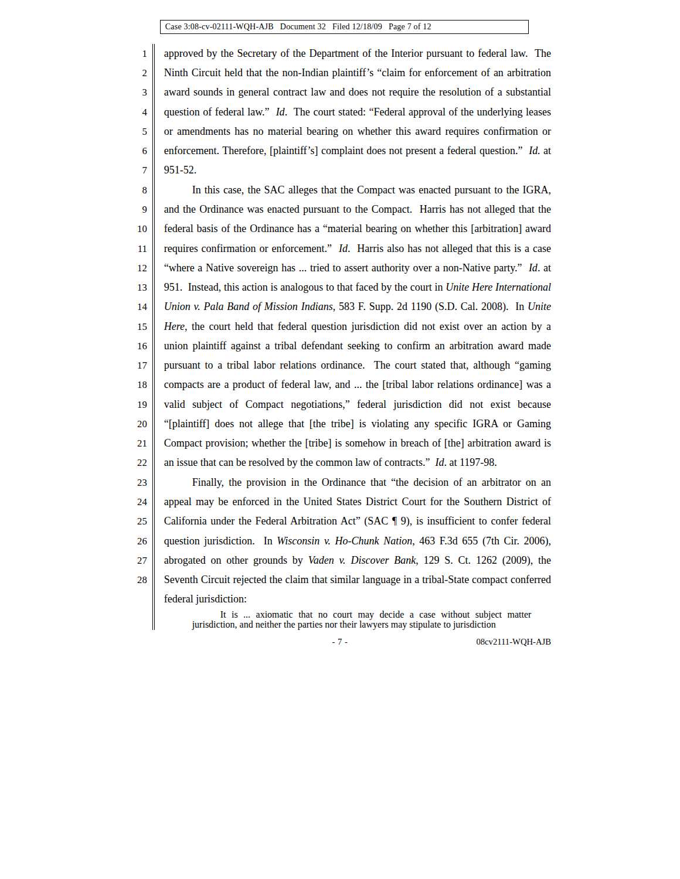Case 3:08-cv-02111-WQH-AJB Document 32 Filed 12/18/09 Page 7 of 12
1
2
3
4
5
6
7
8
9
10
11
12
13
14
15
16
17
18
19
20
21
22
23
24
25
26
27
28
approved by the Secretary of the Department of the Interior pursuant to federal law. The Ninth Circuit held that the non-Indian plaintiff’s “claim for enforcement of an arbitration award sounds in general contract law and does not require the resolution of a substantial question of federal law.” Id. The court stated: “Federal approval of the underlying leases or amendments has no material bearing on whether this award requires confirmation or enforcement. Therefore, [plaintiff’s] complaint does not present a federal question.” Id. at 951-52.
In this case, the SAC alleges that the Compact was enacted pursuant to the IGRA, and the Ordinance was enacted pursuant to the Compact. Harris has not alleged that the federal basis of the Ordinance has a “material bearing on whether this [arbitration] award requires confirmation or enforcement.” Id. Harris also has not alleged that this is a case “where a Native sovereign has ... tried to assert authority over a non-Native party.” Id. at 951. Instead, this action is analogous to that faced by the court in Unite Here International Union v. Pala Band of Mission Indians, 583 F. Supp. 2d 1190 (S.D. Cal. 2008). In Unite Here, the court held that federal question jurisdiction did not exist over an action by a union plaintiff against a tribal defendant seeking to confirm an arbitration award made pursuant to a tribal labor relations ordinance. The court stated that, although “gaming compacts are a product of federal law, and ... the [tribal labor relations ordinance] was a valid subject of Compact negotiations,” federal jurisdiction did not exist because “[plaintiff] does not allege that [the tribe] is violating any specific IGRA or Gaming Compact provision; whether the [tribe] is somehow in breach of [the] arbitration award is an issue that can be resolved by the common law of contracts.” Id. at 1197-98.
Finally, the provision in the Ordinance that “the decision of an arbitrator on an appeal may be enforced in the United States District Court for the Southern District of California under the Federal Arbitration Act” (SAC ¶ 9), is insufficient to confer federal question jurisdiction. In Wisconsin v. Ho-Chunk Nation, 463 F.3d 655 (7th Cir. 2006), abrogated on other grounds by Vaden v. Discover Bank, 129 S. Ct. 1262 (2009), the Seventh Circuit rejected the claim that similar language in a tribal-State compact conferred federal jurisdiction:
It is ... axiomatic that no court may decide a case without subject matter jurisdiction, and neither the parties nor their lawyers may stipulate to jurisdiction
- 7 -
08cv2111-WQH-AJB